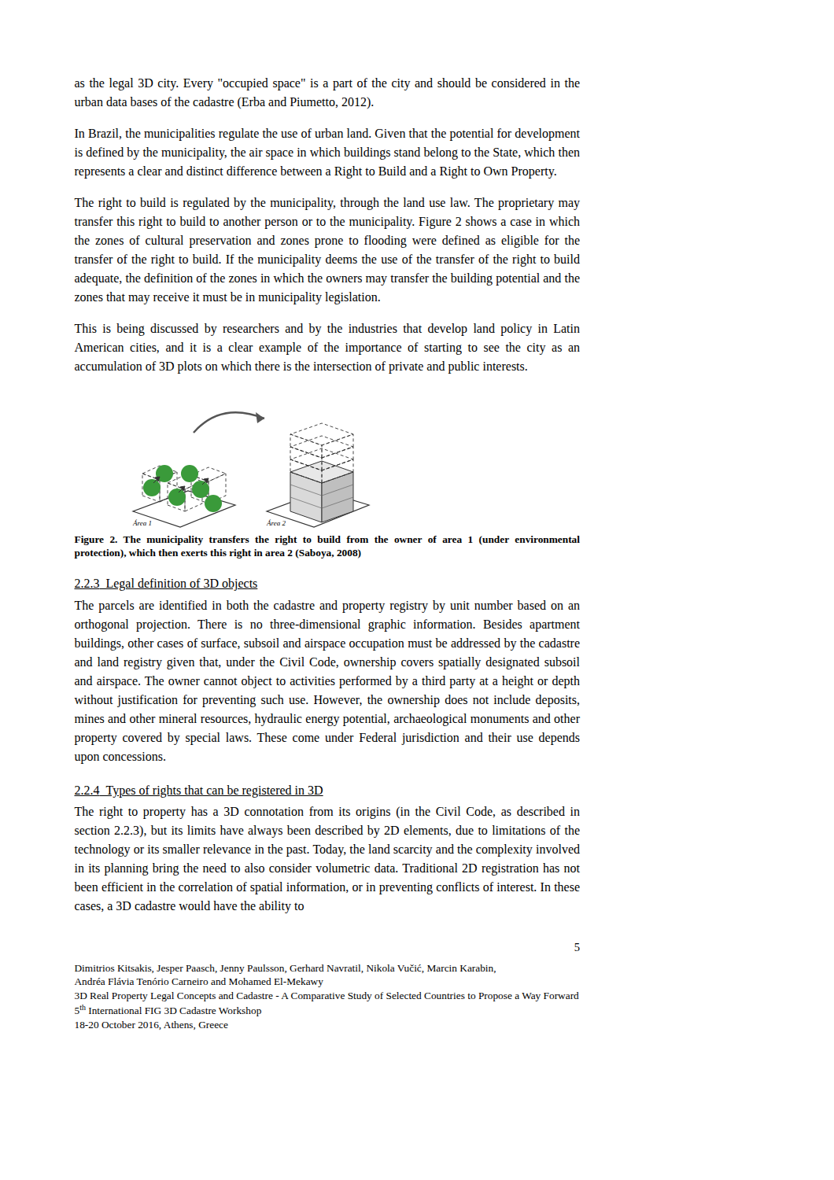as the legal 3D city. Every "occupied space" is a part of the city and should be considered in the urban data bases of the cadastre (Erba and Piumetto, 2012).
In Brazil, the municipalities regulate the use of urban land. Given that the potential for development is defined by the municipality, the air space in which buildings stand belong to the State, which then represents a clear and distinct difference between a Right to Build and a Right to Own Property.
The right to build is regulated by the municipality, through the land use law. The proprietary may transfer this right to build to another person or to the municipality. Figure 2 shows a case in which the zones of cultural preservation and zones prone to flooding were defined as eligible for the transfer of the right to build. If the municipality deems the use of the transfer of the right to build adequate, the definition of the zones in which the owners may transfer the building potential and the zones that may receive it must be in municipality legislation.
This is being discussed by researchers and by the industries that develop land policy in Latin American cities, and it is a clear example of the importance of starting to see the city as an accumulation of 3D plots on which there is the intersection of private and public interests.
Área 1 Área 2
Figure 2. The municipality transfers the right to build from the owner of area 1 (under environmental protection), which then exerts this right in area 2 (Saboya, 2008)
2.2.3 Legal definition of 3D objects
The parcels are identified in both the cadastre and property registry by unit number based on an orthogonal projection. There is no three-dimensional graphic information. Besides apartment buildings, other cases of surface, subsoil and airspace occupation must be addressed by the cadastre and land registry given that, under the Civil Code, ownership covers spatially designated subsoil and airspace. The owner cannot object to activities performed by a third party at a height or depth without justification for preventing such use. However, the ownership does not include deposits, mines and other mineral resources, hydraulic energy potential, archaeological monuments and other property covered by special laws. These come under Federal jurisdiction and their use depends upon concessions.
2.2.4 Types of rights that can be registered in 3D
The right to property has a 3D connotation from its origins (in the Civil Code, as described in section 2.2.3), but its limits have always been described by 2D elements, due to limitations of the technology or its smaller relevance in the past. Today, the land scarcity and the complexity involved in its planning bring the need to also consider volumetric data. Traditional 2D registration has not been efficient in the correlation of spatial information, or in preventing conflicts of interest. In these cases, a 3D cadastre would have the ability to
5
Dimitrios Kitsakis, Jesper Paasch, Jenny Paulsson, Gerhard Navratil, Nikola Vučić, Marcin Karabin,
Andréa Flávia Tenório Carneiro and Mohamed El-Mekawy
3D Real Property Legal Concepts and Cadastre - A Comparative Study of Selected Countries to Propose a Way Forward
5th International FIG 3D Cadastre Workshop
18-20 October 2016, Athens, Greece